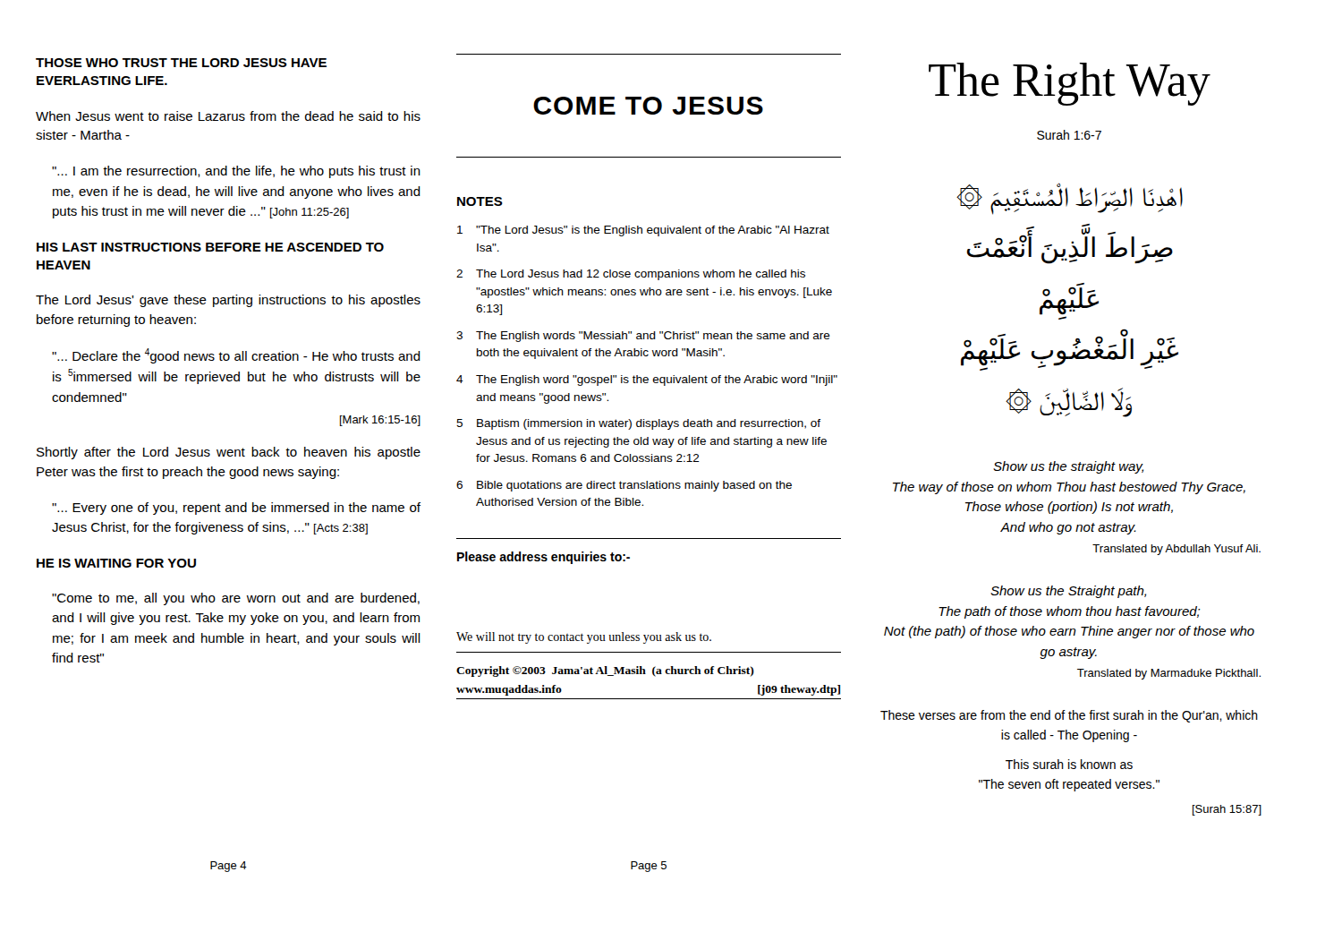Those who trust the Lord Jesus have everlasting life.
When Jesus went to raise Lazarus from the dead he said to his sister - Martha -
"... I am the resurrection, and the life, he who puts his trust in me, even if he is dead, he will live and anyone who lives and puts his trust in me will never die ..." [John 11:25-26]
His last instructions before he ascended to heaven
The Lord Jesus' gave these parting instructions to his apostles before returning to heaven:
"... Declare the 4good news to all creation - He who trusts and is 5immersed will be reprieved but he who distrusts will be condemned"
[Mark 16:15-16]
Shortly after the Lord Jesus went back to heaven his apostle Peter was the first to preach the good news saying:
"... Every one of you, repent and be immersed in the name of Jesus Christ, for the forgiveness of sins, ..." [Acts 2:38]
He is waiting for you
"Come to me, all you who are worn out and are burdened, and I will give you rest. Take my yoke on you, and learn from me; for I am meek and humble in heart, and your souls will find rest"
Page 4
COME TO JESUS
NOTES
"The Lord Jesus" is the English equivalent of the Arabic "Al Hazrat Isa".
The Lord Jesus had 12 close companions whom he called his "apostles" which means: ones who are sent - i.e. his envoys. [Luke 6:13]
The English words "Messiah" and "Christ" mean the same and are both the equivalent of the Arabic word "Masih".
The English word "gospel" is the equivalent of the Arabic word "Injil" and means "good news".
Baptism (immersion in water) displays death and resurrection, of Jesus and of us rejecting the old way of life and starting a new life for Jesus. Romans 6 and Colossians 2:12
Bible quotations are direct translations mainly based on the Authorised Version of the Bible.
Please address enquiries to:-
We will not try to contact you unless you ask us to.
Copyright ©2003 Jama'at Al_Masih (a church of Christ)
www.muqaddas.info [j09 theway.dtp]
Page 5
The Right Way
Surah 1:6-7
اهْدِنَا الصِّرَاطَ الْمُسْتَقِيمَ ۞
صِرَاطَ الَّذِينَ أَنْعَمْتَ
عَلَيْهِمْ
غَيْرِ الْمَغْضُوبِ عَلَيْهِمْ
وَلَا الضَّالِّينَ ۞
Show us the straight way,
The way of those on whom Thou hast bestowed Thy Grace,
Those whose (portion) Is not wrath,
And who go not astray.
Translated by Abdullah Yusuf Ali.
Show us the Straight path,
The path of those whom thou hast favoured;
Not (the path) of those who earn Thine anger nor of those who go astray.
Translated by Marmaduke Pickthall.
These verses are from the end of the first surah in the Qur'an, which is called - The Opening - This surah is known as
"The seven oft repeated verses." [Surah 15:87]